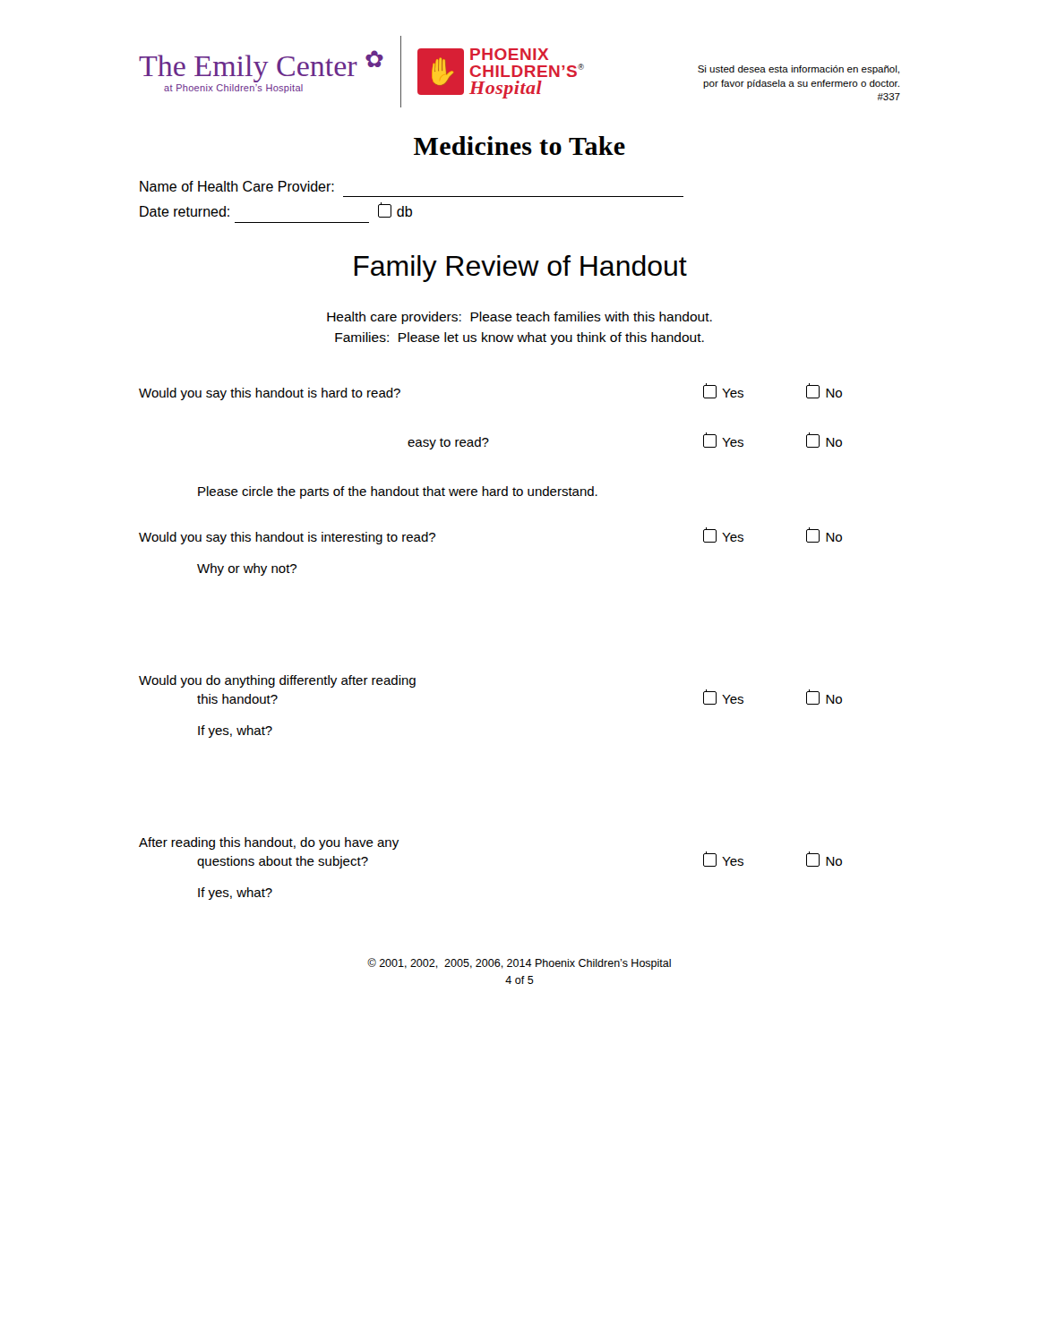The Emily Center ✿
at Phoenix Children’s Hospital
✋PHOENIX
CHILDREN’SHospital®
Si usted desea esta información en español,
por favor pídasela a su enfermero o doctor.
#337
Medicines to Take
Name of Health Care Provider:
Date returned: db
Family Review of Handout
Health care providers: Please teach families with this handout.
Families: Please let us know what you think of this handout.
Would you say this handout is hard to read?
Yes No
easy to read?
Yes No
Please circle the parts of the handout that were hard to understand.
Would you say this handout is interesting to read?
Yes No
Why or why not?
Would you do anything differently after reading
this handout?
Yes No
If yes, what?
After reading this handout, do you have any
questions about the subject?
Yes No
If yes, what?
© 2001, 2002, 2005, 2006, 2014 Phoenix Children’s Hospital
4 of 5